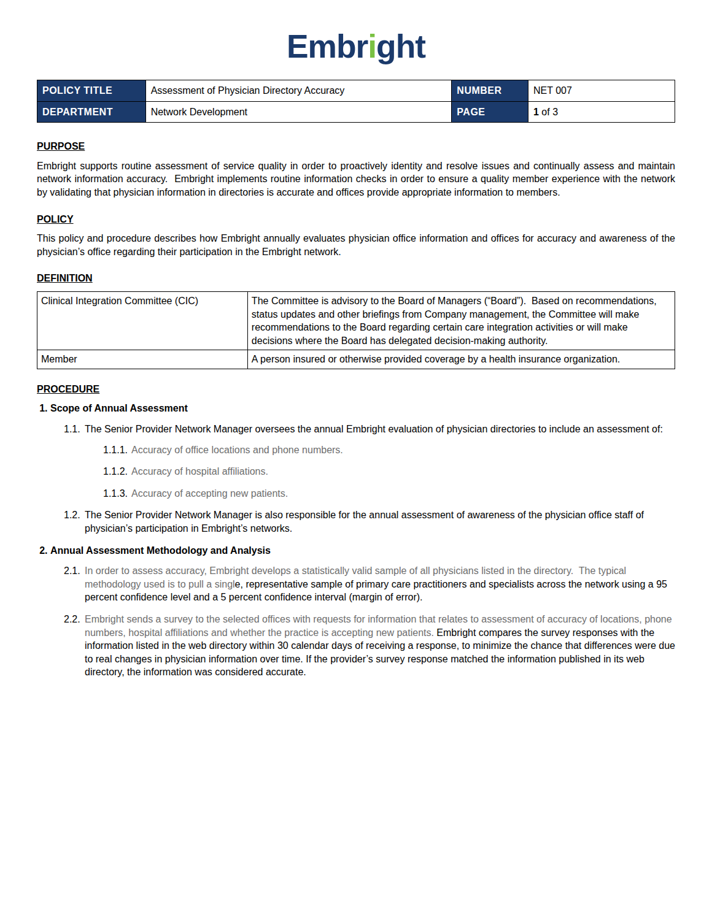Embright
| POLICY TITLE | Assessment of Physician Directory Accuracy | NUMBER | NET 007 |
| DEPARTMENT | Network Development | PAGE | 1 of 3 |
PURPOSE
Embright supports routine assessment of service quality in order to proactively identity and resolve issues and continually assess and maintain network information accuracy. Embright implements routine information checks in order to ensure a quality member experience with the network by validating that physician information in directories is accurate and offices provide appropriate information to members.
POLICY
This policy and procedure describes how Embright annually evaluates physician office information and offices for accuracy and awareness of the physician’s office regarding their participation in the Embright network.
DEFINITION
| Clinical Integration Committee (CIC) | The Committee is advisory to the Board of Managers (“Board”). Based on recommendations, status updates and other briefings from Company management, the Committee will make recommendations to the Board regarding certain care integration activities or will make decisions where the Board has delegated decision-making authority. |
| Member | A person insured or otherwise provided coverage by a health insurance organization. |
PROCEDURE
Scope of Annual Assessment
1.1. The Senior Provider Network Manager oversees the annual Embright evaluation of physician directories to include an assessment of:
1.1.1. Accuracy of office locations and phone numbers.
1.1.2. Accuracy of hospital affiliations.
1.1.3. Accuracy of accepting new patients.
1.2. The Senior Provider Network Manager is also responsible for the annual assessment of awareness of the physician office staff of physician’s participation in Embright’s networks.
Annual Assessment Methodology and Analysis
2.1. In order to assess accuracy, Embright develops a statistically valid sample of all physicians listed in the directory. The typical methodology used is to pull a single, representative sample of primary care practitioners and specialists across the network using a 95 percent confidence level and a 5 percent confidence interval (margin of error).
2.2. Embright sends a survey to the selected offices with requests for information that relates to assessment of accuracy of locations, phone numbers, hospital affiliations and whether the practice is accepting new patients. Embright compares the survey responses with the information listed in the web directory within 30 calendar days of receiving a response, to minimize the chance that differences were due to real changes in physician information over time. If the provider’s survey response matched the information published in its web directory, the information was considered accurate.